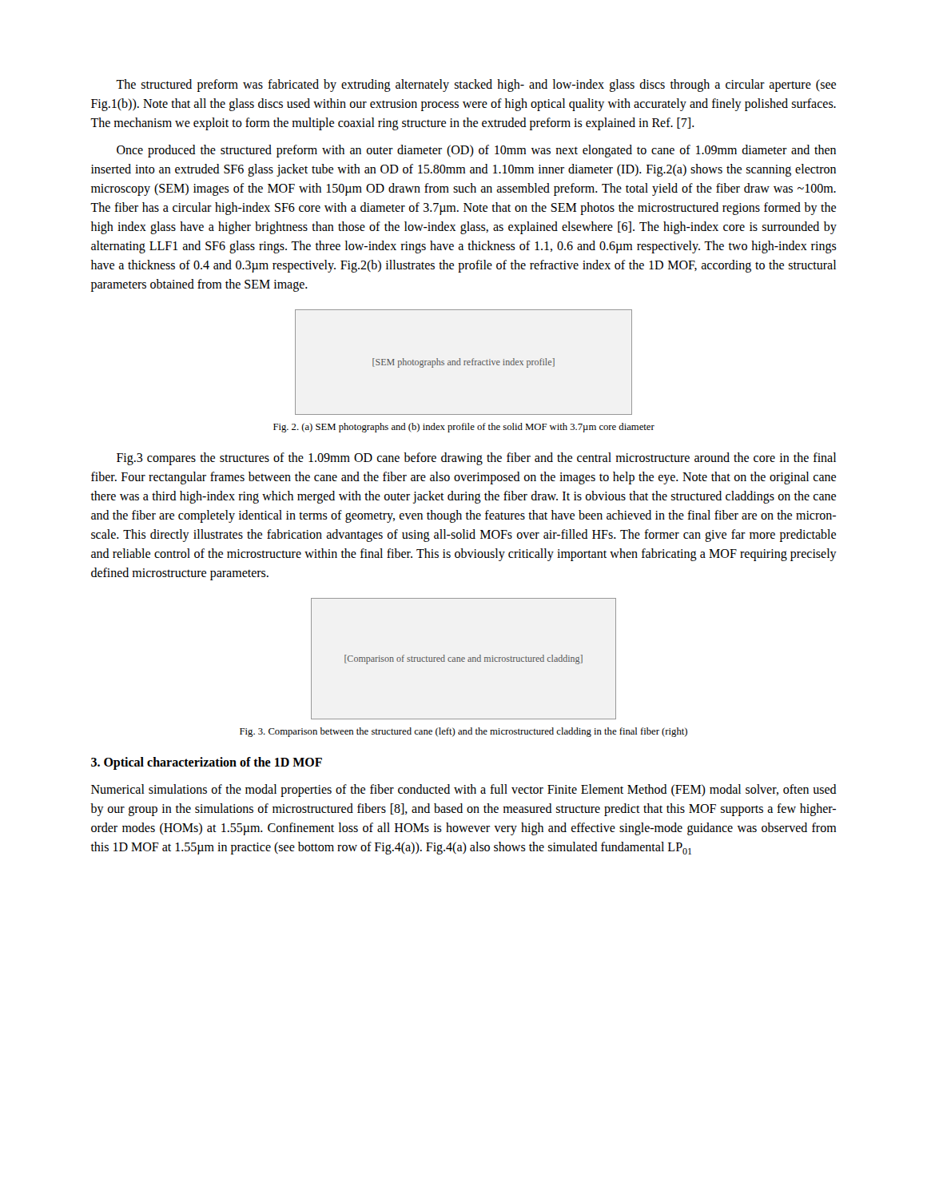The structured preform was fabricated by extruding alternately stacked high- and low-index glass discs through a circular aperture (see Fig.1(b)). Note that all the glass discs used within our extrusion process were of high optical quality with accurately and finely polished surfaces. The mechanism we exploit to form the multiple coaxial ring structure in the extruded preform is explained in Ref. [7].
Once produced the structured preform with an outer diameter (OD) of 10mm was next elongated to cane of 1.09mm diameter and then inserted into an extruded SF6 glass jacket tube with an OD of 15.80mm and 1.10mm inner diameter (ID). Fig.2(a) shows the scanning electron microscopy (SEM) images of the MOF with 150µm OD drawn from such an assembled preform. The total yield of the fiber draw was ~100m. The fiber has a circular high-index SF6 core with a diameter of 3.7µm. Note that on the SEM photos the microstructured regions formed by the high index glass have a higher brightness than those of the low-index glass, as explained elsewhere [6]. The high-index core is surrounded by alternating LLF1 and SF6 glass rings. The three low-index rings have a thickness of 1.1, 0.6 and 0.6µm respectively. The two high-index rings have a thickness of 0.4 and 0.3µm respectively. Fig.2(b) illustrates the profile of the refractive index of the 1D MOF, according to the structural parameters obtained from the SEM image.
[SEM photographs and refractive index profile]
Fig. 2. (a) SEM photographs and (b) index profile of the solid MOF with 3.7µm core diameter
Fig.3 compares the structures of the 1.09mm OD cane before drawing the fiber and the central microstructure around the core in the final fiber. Four rectangular frames between the cane and the fiber are also overimposed on the images to help the eye. Note that on the original cane there was a third high-index ring which merged with the outer jacket during the fiber draw. It is obvious that the structured claddings on the cane and the fiber are completely identical in terms of geometry, even though the features that have been achieved in the final fiber are on the micron-scale. This directly illustrates the fabrication advantages of using all-solid MOFs over air-filled HFs. The former can give far more predictable and reliable control of the microstructure within the final fiber. This is obviously critically important when fabricating a MOF requiring precisely defined microstructure parameters.
[Comparison of structured cane and microstructured cladding]
Fig. 3. Comparison between the structured cane (left) and the microstructured cladding in the final fiber (right)
3. Optical characterization of the 1D MOF
Numerical simulations of the modal properties of the fiber conducted with a full vector Finite Element Method (FEM) modal solver, often used by our group in the simulations of microstructured fibers [8], and based on the measured structure predict that this MOF supports a few higher-order modes (HOMs) at 1.55µm. Confinement loss of all HOMs is however very high and effective single-mode guidance was observed from this 1D MOF at 1.55µm in practice (see bottom row of Fig.4(a)). Fig.4(a) also shows the simulated fundamental LP01